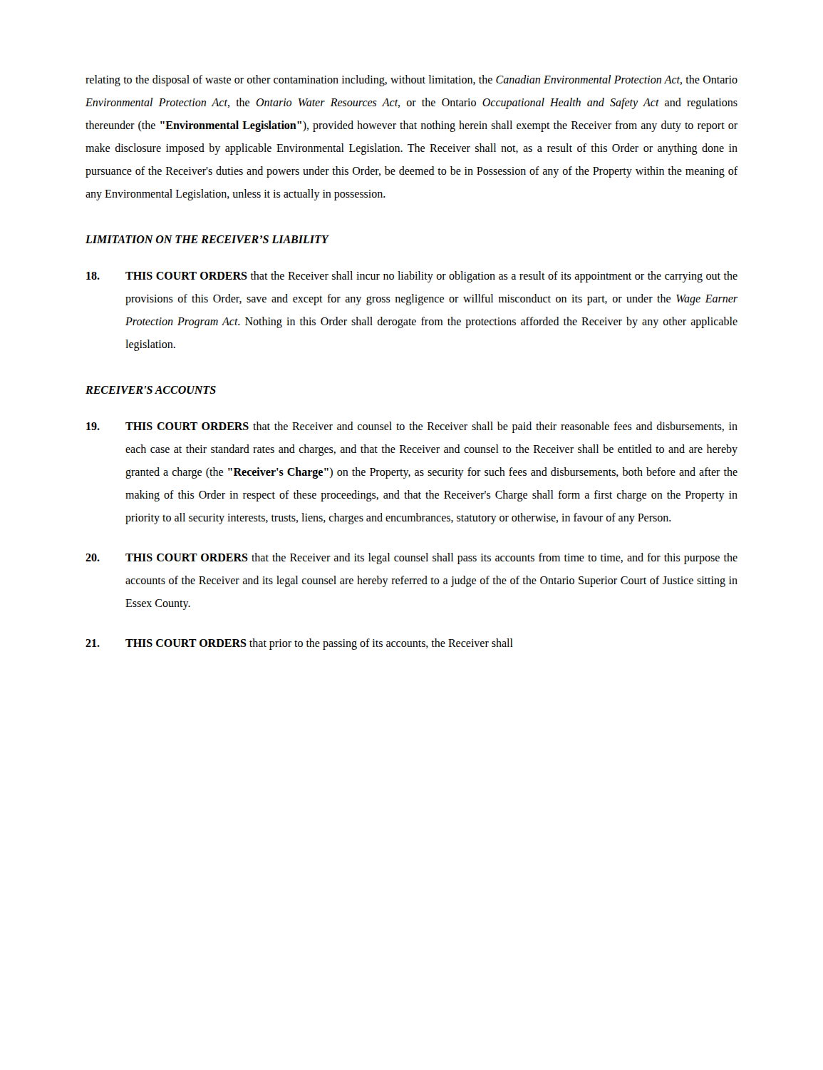relating to the disposal of waste or other contamination including, without limitation, the Canadian Environmental Protection Act, the Ontario Environmental Protection Act, the Ontario Water Resources Act, or the Ontario Occupational Health and Safety Act and regulations thereunder (the "Environmental Legislation"), provided however that nothing herein shall exempt the Receiver from any duty to report or make disclosure imposed by applicable Environmental Legislation. The Receiver shall not, as a result of this Order or anything done in pursuance of the Receiver's duties and powers under this Order, be deemed to be in Possession of any of the Property within the meaning of any Environmental Legislation, unless it is actually in possession.
Limitation on the Receiver’s Liability
18.
THIS COURT ORDERS that the Receiver shall incur no liability or obligation as a result of its appointment or the carrying out the provisions of this Order, save and except for any gross negligence or willful misconduct on its part, or under the Wage Earner Protection Program Act. Nothing in this Order shall derogate from the protections afforded the Receiver by any other applicable legislation.
Receiver's Accounts
19.
THIS COURT ORDERS that the Receiver and counsel to the Receiver shall be paid their reasonable fees and disbursements, in each case at their standard rates and charges, and that the Receiver and counsel to the Receiver shall be entitled to and are hereby granted a charge (the "Receiver's Charge") on the Property, as security for such fees and disbursements, both before and after the making of this Order in respect of these proceedings, and that the Receiver's Charge shall form a first charge on the Property in priority to all security interests, trusts, liens, charges and encumbrances, statutory or otherwise, in favour of any Person.
20.
THIS COURT ORDERS that the Receiver and its legal counsel shall pass its accounts from time to time, and for this purpose the accounts of the Receiver and its legal counsel are hereby referred to a judge of the of the Ontario Superior Court of Justice sitting in Essex County.
21.
THIS COURT ORDERS that prior to the passing of its accounts, the Receiver shall